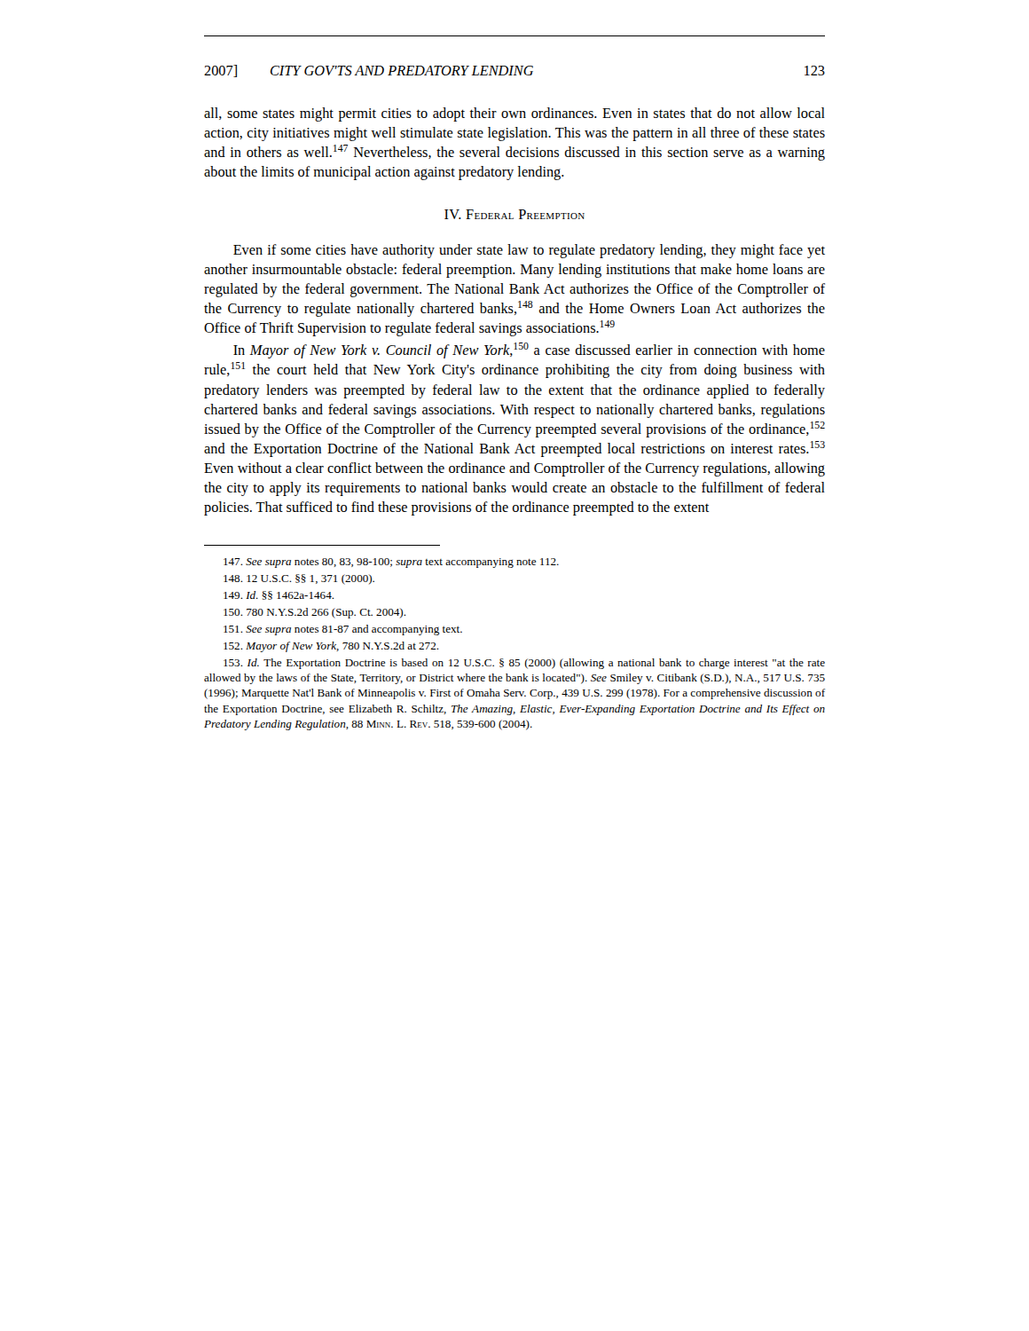2007] CITY GOV'TS AND PREDATORY LENDING 123
all, some states might permit cities to adopt their own ordinances. Even in states that do not allow local action, city initiatives might well stimulate state legislation. This was the pattern in all three of these states and in others as well.147 Nevertheless, the several decisions discussed in this section serve as a warning about the limits of municipal action against predatory lending.
IV. Federal Preemption
Even if some cities have authority under state law to regulate predatory lending, they might face yet another insurmountable obstacle: federal preemption. Many lending institutions that make home loans are regulated by the federal government. The National Bank Act authorizes the Office of the Comptroller of the Currency to regulate nationally chartered banks,148 and the Home Owners Loan Act authorizes the Office of Thrift Supervision to regulate federal savings associations.149
In Mayor of New York v. Council of New York,150 a case discussed earlier in connection with home rule,151 the court held that New York City's ordinance prohibiting the city from doing business with predatory lenders was preempted by federal law to the extent that the ordinance applied to federally chartered banks and federal savings associations. With respect to nationally chartered banks, regulations issued by the Office of the Comptroller of the Currency preempted several provisions of the ordinance,152 and the Exportation Doctrine of the National Bank Act preempted local restrictions on interest rates.153 Even without a clear conflict between the ordinance and Comptroller of the Currency regulations, allowing the city to apply its requirements to national banks would create an obstacle to the fulfillment of federal policies. That sufficed to find these provisions of the ordinance preempted to the extent
147. See supra notes 80, 83, 98-100; supra text accompanying note 112.
148. 12 U.S.C. §§ 1, 371 (2000).
149. Id. §§ 1462a-1464.
150. 780 N.Y.S.2d 266 (Sup. Ct. 2004).
151. See supra notes 81-87 and accompanying text.
152. Mayor of New York, 780 N.Y.S.2d at 272.
153. Id. The Exportation Doctrine is based on 12 U.S.C. § 85 (2000) (allowing a national bank to charge interest "at the rate allowed by the laws of the State, Territory, or District where the bank is located"). See Smiley v. Citibank (S.D.), N.A., 517 U.S. 735 (1996); Marquette Nat'l Bank of Minneapolis v. First of Omaha Serv. Corp., 439 U.S. 299 (1978). For a comprehensive discussion of the Exportation Doctrine, see Elizabeth R. Schiltz, The Amazing, Elastic, Ever-Expanding Exportation Doctrine and Its Effect on Predatory Lending Regulation, 88 Minn. L. Rev. 518, 539-600 (2004).